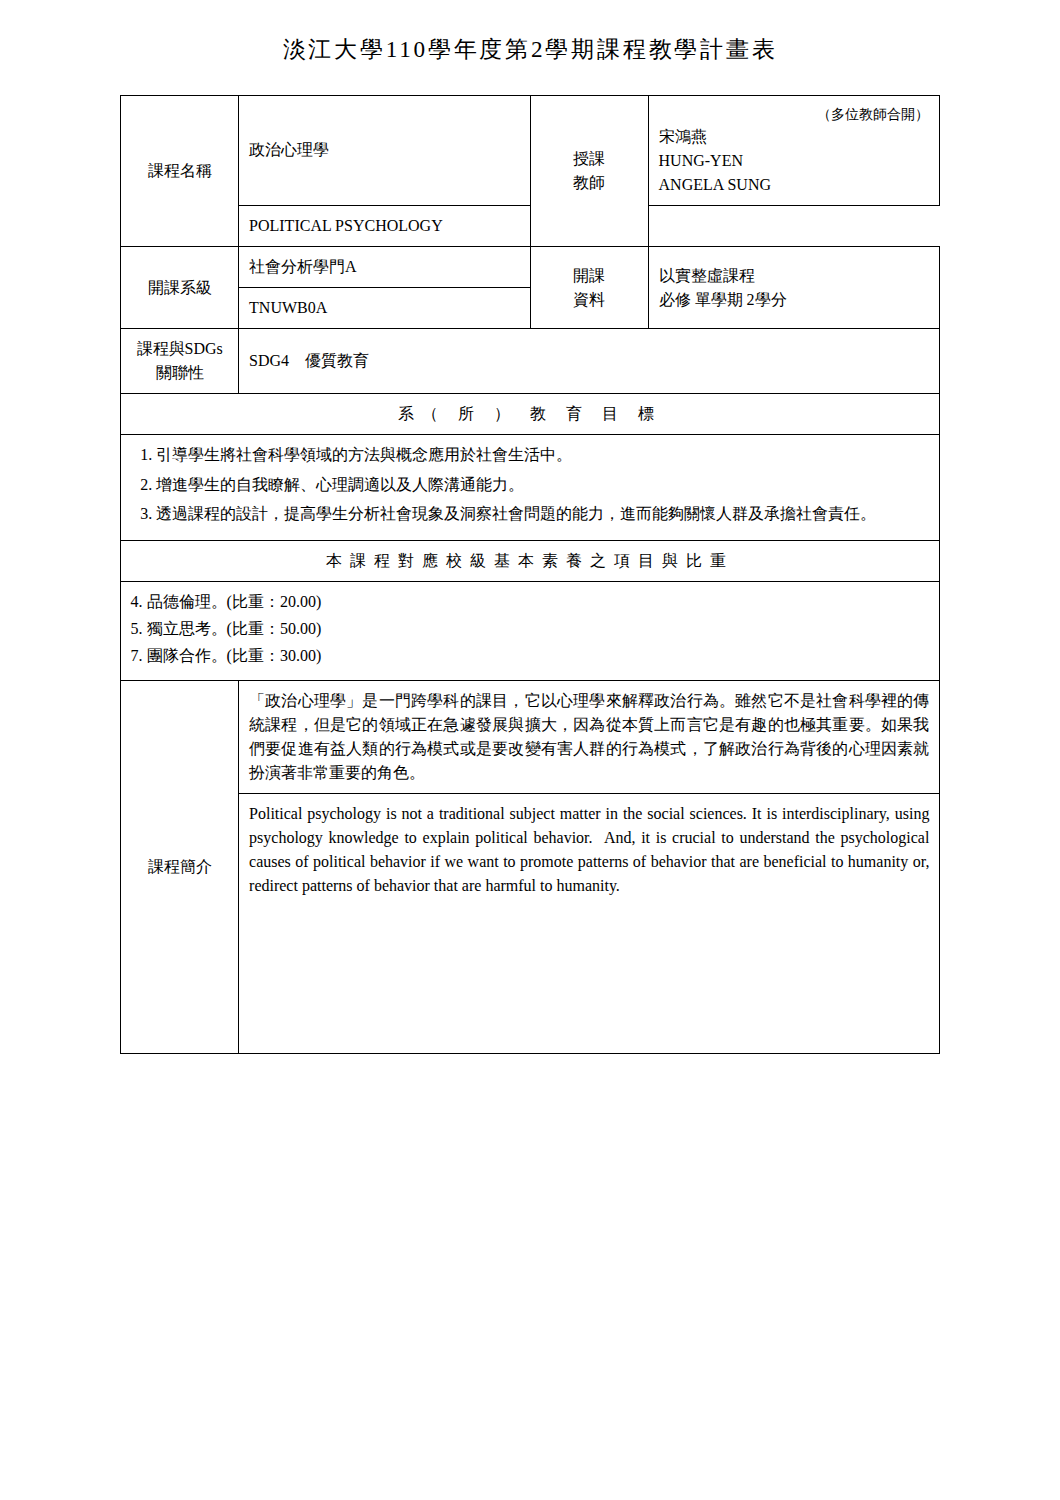淡江大學110學年度第2學期課程教學計畫表
| 課程名稱 | 政治心理學 | 授課 教師 | （多位教師合開） 宋鴻燕 HUNG-YEN ANGELA SUNG |
| POLITICAL PSYCHOLOGY |
| 開課系級 | 社會分析學門A | 開課 資料 | 以實整虛課程 必修 單學期 2學分 |
| TNUWB0A |
| 課程與SDGs 關聯性 | SDG4 優質教育 |
| 系（ 所 ） 教 育 目 標 |
| 引導學生將社會科學領域的方法與概念應用於社會生活中。 增進學生的自我瞭解、心理調適以及人際溝通能力。 透過課程的設計，提高學生分析社會現象及洞察社會問題的能力，進而能夠關懷人群及承擔社會責任。 |
| 本課程對應校級基本素養之項目與比重 |
| 4. 品德倫理。(比重：20.00) 5. 獨立思考。(比重：50.00) 7. 團隊合作。(比重：30.00) |
| 課程簡介 | 「政治心理學」是一門跨學科的課目，它以心理學來解釋政治行為。雖然它不是社會科學裡的傳統課程，但是它的領域正在急遽發展與擴大，因為從本質上而言它是有趣的也極其重要。如果我們要促進有益人類的行為模式或是要改變有害人群的行為模式，了解政治行為背後的心理因素就扮演著非常重要的角色。 |
| Political psychology is not a traditional subject matter in the social sciences. It is interdisciplinary, using psychology knowledge to explain political behavior. And, it is crucial to understand the psychological causes of political behavior if we want to promote patterns of behavior that are beneficial to humanity or, redirect patterns of behavior that are harmful to humanity. |